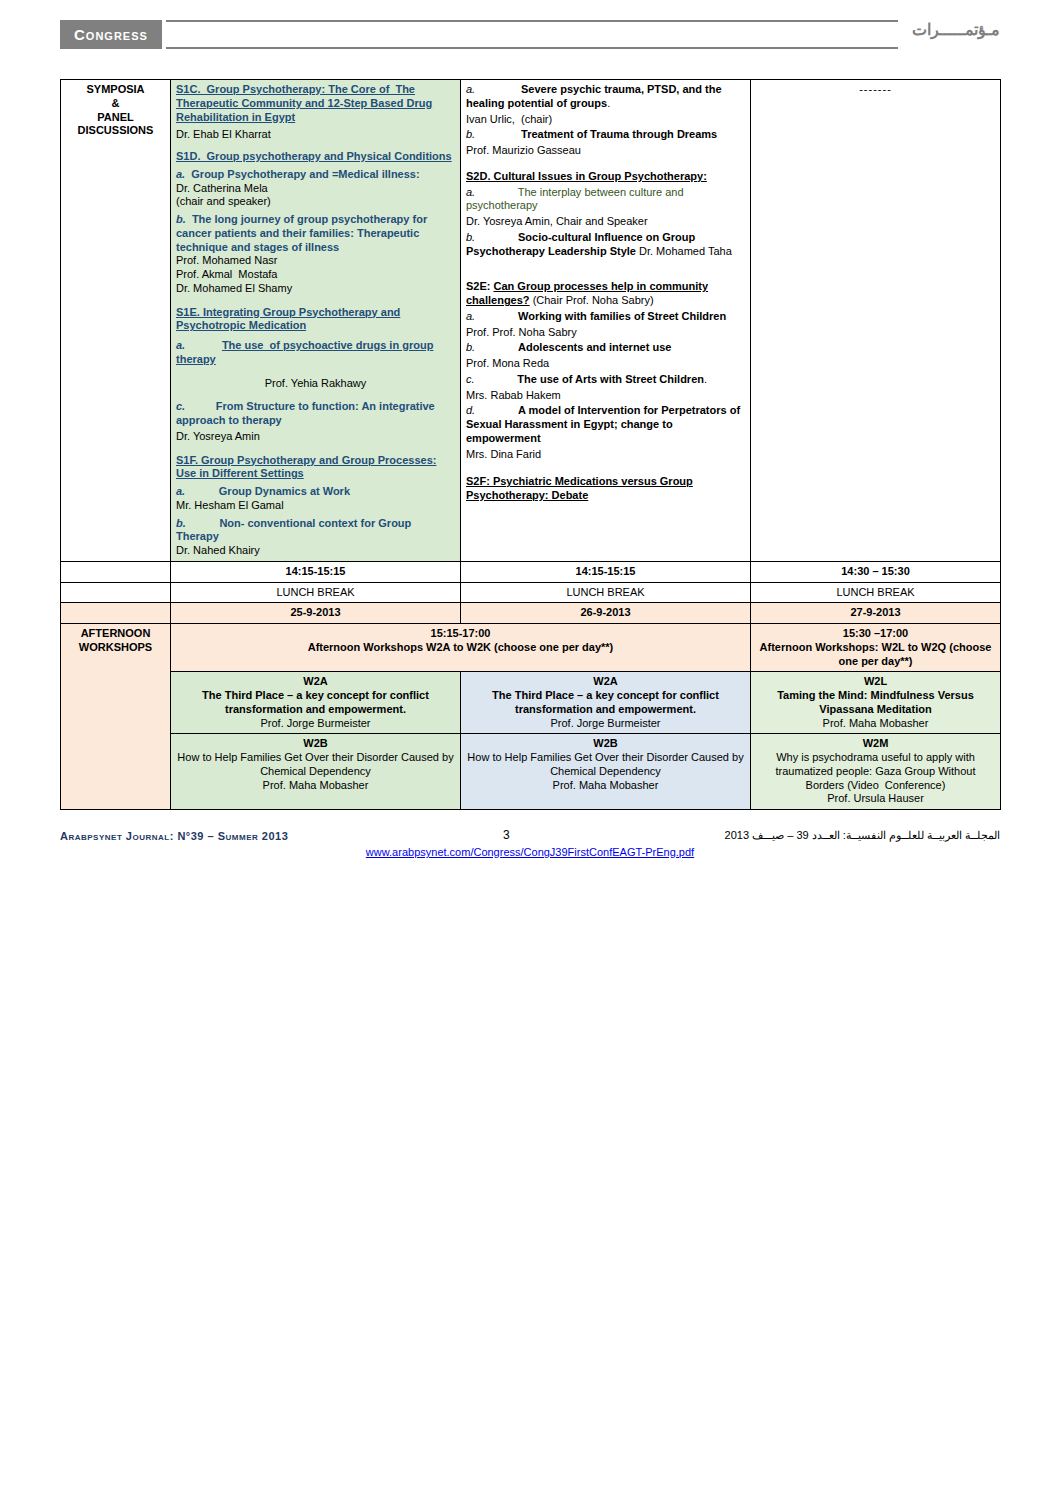Congress
مـؤتمـــــرات
| SYMPOSIA & PANEL DISCUSSIONS | S1C. Group Psychotherapy: The Core of The Therapeutic Community and 12-Step Based Drug Rehabilitation in Egypt Dr. Ehab El Kharrat S1D. Group psychotherapy and Physical Conditions a. Group Psychotherapy and =Medical illness: Dr. Catherina Mela (chair and speaker) b. The long journey of group psychotherapy for cancer patients and their families: Therapeutic technique and stages of illness Prof. Mohamed Nasr Prof. Akmal Mostafa Dr. Mohamed El Shamy S1E. Integrating Group Psychotherapy and Psychotropic Medication a. The use of psychoactive drugs in group therapy Prof. Yehia Rakhawy c. From Structure to function: An integrative approach to therapy Dr. Yosreya Amin S1F. Group Psychotherapy and Group Processes: Use in Different Settings a. Group Dynamics at Work Mr. Hesham El Gamal b. Non- conventional context for Group Therapy Dr. Nahed Khairy | a. Severe psychic trauma, PTSD, and the healing potential of groups . Ivan Urlic, (chair) b. Treatment of Trauma through Dreams Prof. Maurizio Gasseau S2D. Cultural Issues in Group Psychotherapy: a. The interplay between culture and psychotherapy Dr. Yosreya Amin, Chair and Speaker b. Socio-cultural Influence on Group Psychotherapy Leadership Style Dr. Mohamed Taha S2E: Can Group processes help in community challenges? (Chair Prof. Noha Sabry) a. Working with families of Street Children Prof. Prof. Noha Sabry b. Adolescents and internet use Prof. Mona Reda c. The use of Arts with Street Children . Mrs. Rabab Hakem d. A model of Intervention for Perpetrators of Sexual Harassment in Egypt; change to empowerment Mrs. Dina Farid S2F: Psychiatric Medications versus Group Psychotherapy: Debate | ------- |
| | 14:15-15:15 | 14:15-15:15 | 14:30 – 15:30 |
| | LUNCH BREAK | LUNCH BREAK | LUNCH BREAK |
| | 25-9-2013 | 26-9-2013 | 27-9-2013 |
| AFTERNOON WORKSHOPS | 15:15-17:00 Afternoon Workshops W2A to W2K (choose one per day**) | 15:30 –17:00 Afternoon Workshops: W2L to W2Q (choose one per day**) |
| W2A The Third Place – a key concept for conflict transformation and empowerment. Prof. Jorge Burmeister | W2A The Third Place – a key concept for conflict transformation and empowerment. Prof. Jorge Burmeister | W2L Taming the Mind: Mindfulness Versus Vipassana Meditation Prof. Maha Mobasher |
| W2B How to Help Families Get Over their Disorder Caused by Chemical Dependency Prof. Maha Mobasher | W2B How to Help Families Get Over their Disorder Caused by Chemical Dependency Prof. Maha Mobasher | W2M Why is psychodrama useful to apply with traumatized people: Gaza Group Without Borders (Video Conference) Prof. Ursula Hauser |
Arabpsynet Journal: N°39 – Summer 2013
3
المجلــة العربيــة للعلــوم النفسيــة: العــدد 39 – صيـــف 2013
www.arabpsynet.com/Congress/CongJ39FirstConfEAGT-PrEng.pdf